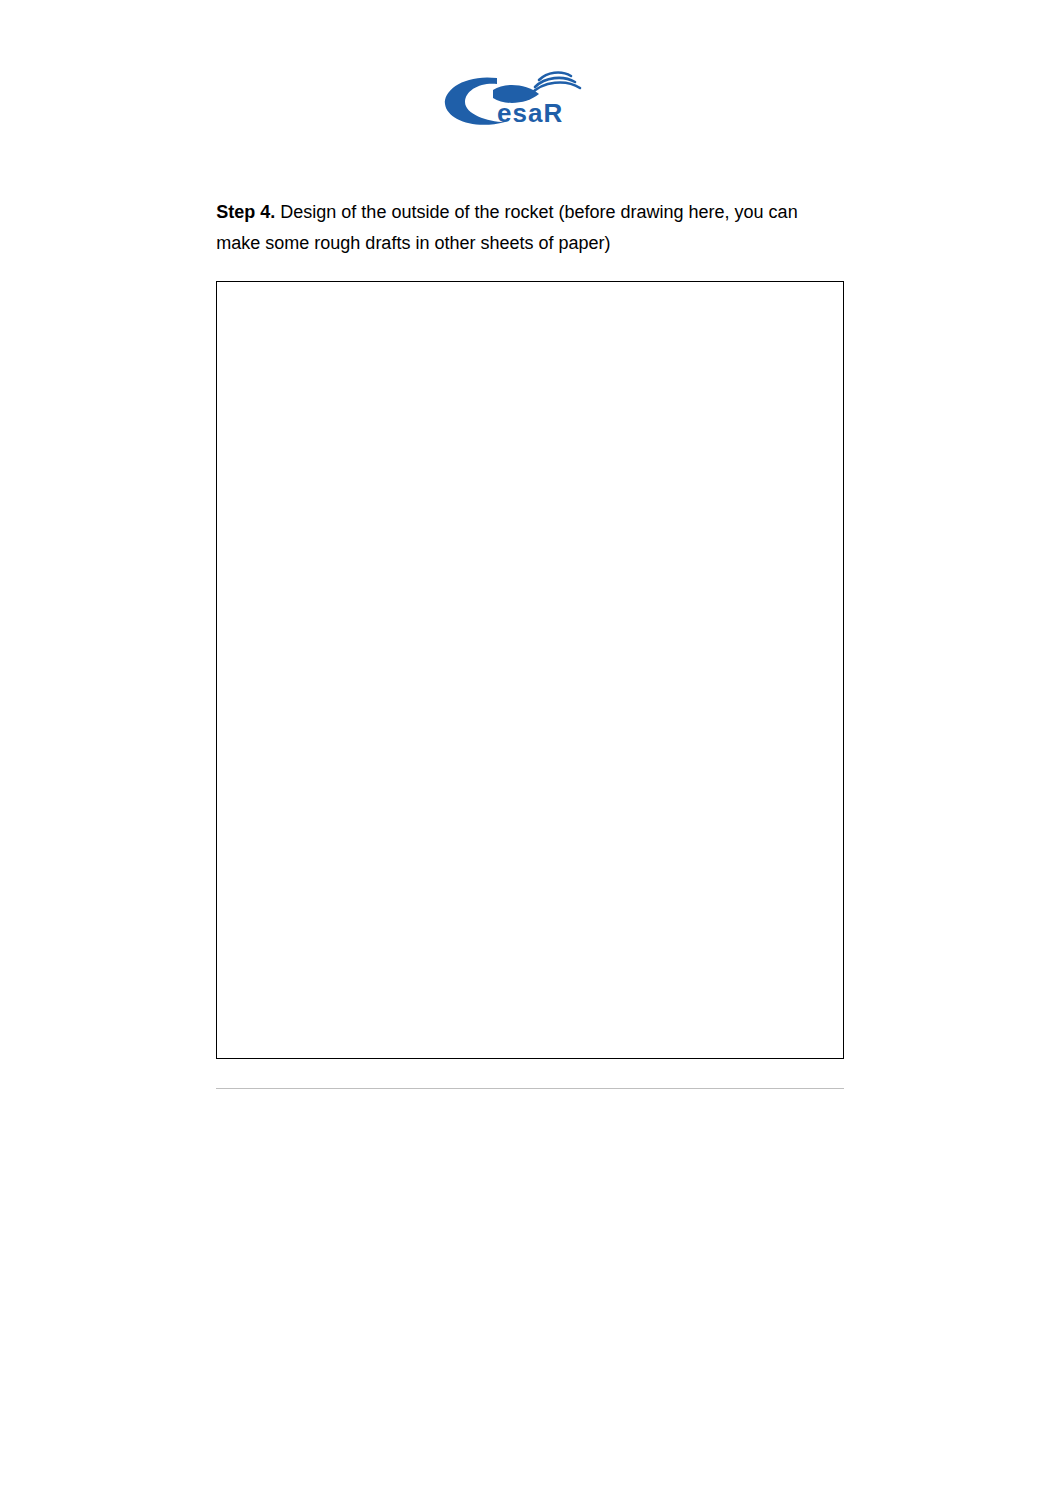esaR
Step 4. Design of the outside of the rocket (before drawing here, you can make some rough drafts in other sheets of paper)